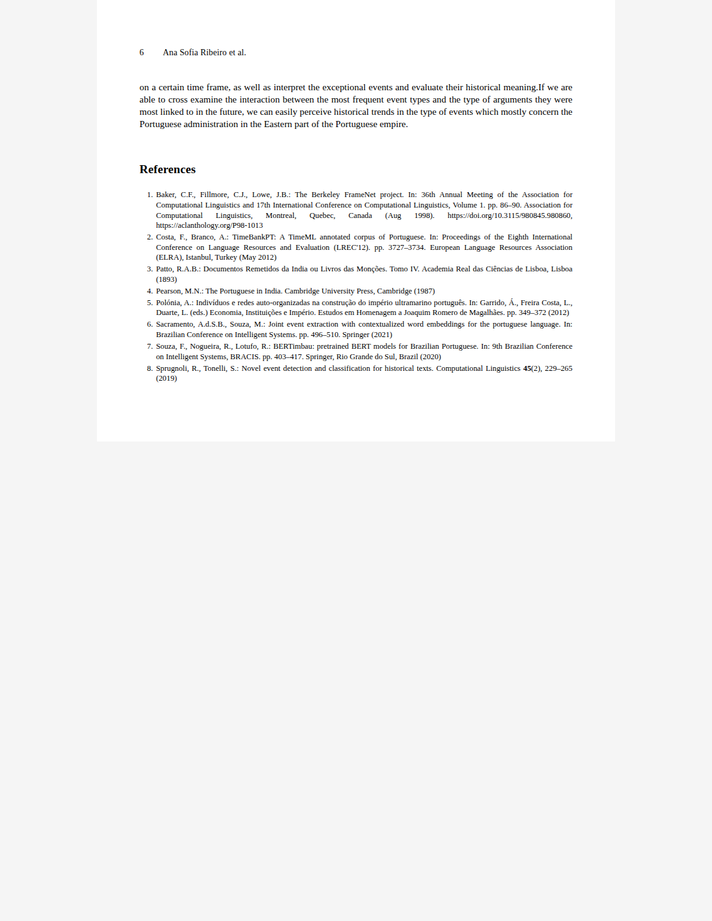6 Ana Sofia Ribeiro et al.
on a certain time frame, as well as interpret the exceptional events and evaluate their historical meaning.If we are able to cross examine the interaction between the most frequent event types and the type of arguments they were most linked to in the future, we can easily perceive historical trends in the type of events which mostly concern the Portuguese administration in the Eastern part of the Portuguese empire.
References
Baker, C.F., Fillmore, C.J., Lowe, J.B.: The Berkeley FrameNet project. In: 36th Annual Meeting of the Association for Computational Linguistics and 17th International Conference on Computational Linguistics, Volume 1. pp. 86–90. Association for Computational Linguistics, Montreal, Quebec, Canada (Aug 1998). https://doi.org/10.3115/980845.980860, https://aclanthology.org/P98-1013
Costa, F., Branco, A.: TimeBankPT: A TimeML annotated corpus of Portuguese. In: Proceedings of the Eighth International Conference on Language Resources and Evaluation (LREC'12). pp. 3727–3734. European Language Resources Association (ELRA), Istanbul, Turkey (May 2012)
Patto, R.A.B.: Documentos Remetidos da India ou Livros das Monções. Tomo IV. Academia Real das Ciências de Lisboa, Lisboa (1893)
Pearson, M.N.: The Portuguese in India. Cambridge University Press, Cambridge (1987)
Polónia, A.: Indivíduos e redes auto-organizadas na construção do império ultramarino português. In: Garrido, Á., Freira Costa, L., Duarte, L. (eds.) Economia, Instituições e Império. Estudos em Homenagem a Joaquim Romero de Magalhães. pp. 349–372 (2012)
Sacramento, A.d.S.B., Souza, M.: Joint event extraction with contextualized word embeddings for the portuguese language. In: Brazilian Conference on Intelligent Systems. pp. 496–510. Springer (2021)
Souza, F., Nogueira, R., Lotufo, R.: BERTimbau: pretrained BERT models for Brazilian Portuguese. In: 9th Brazilian Conference on Intelligent Systems, BRACIS. pp. 403–417. Springer, Rio Grande do Sul, Brazil (2020)
Sprugnoli, R., Tonelli, S.: Novel event detection and classification for historical texts. Computational Linguistics 45(2), 229–265 (2019)